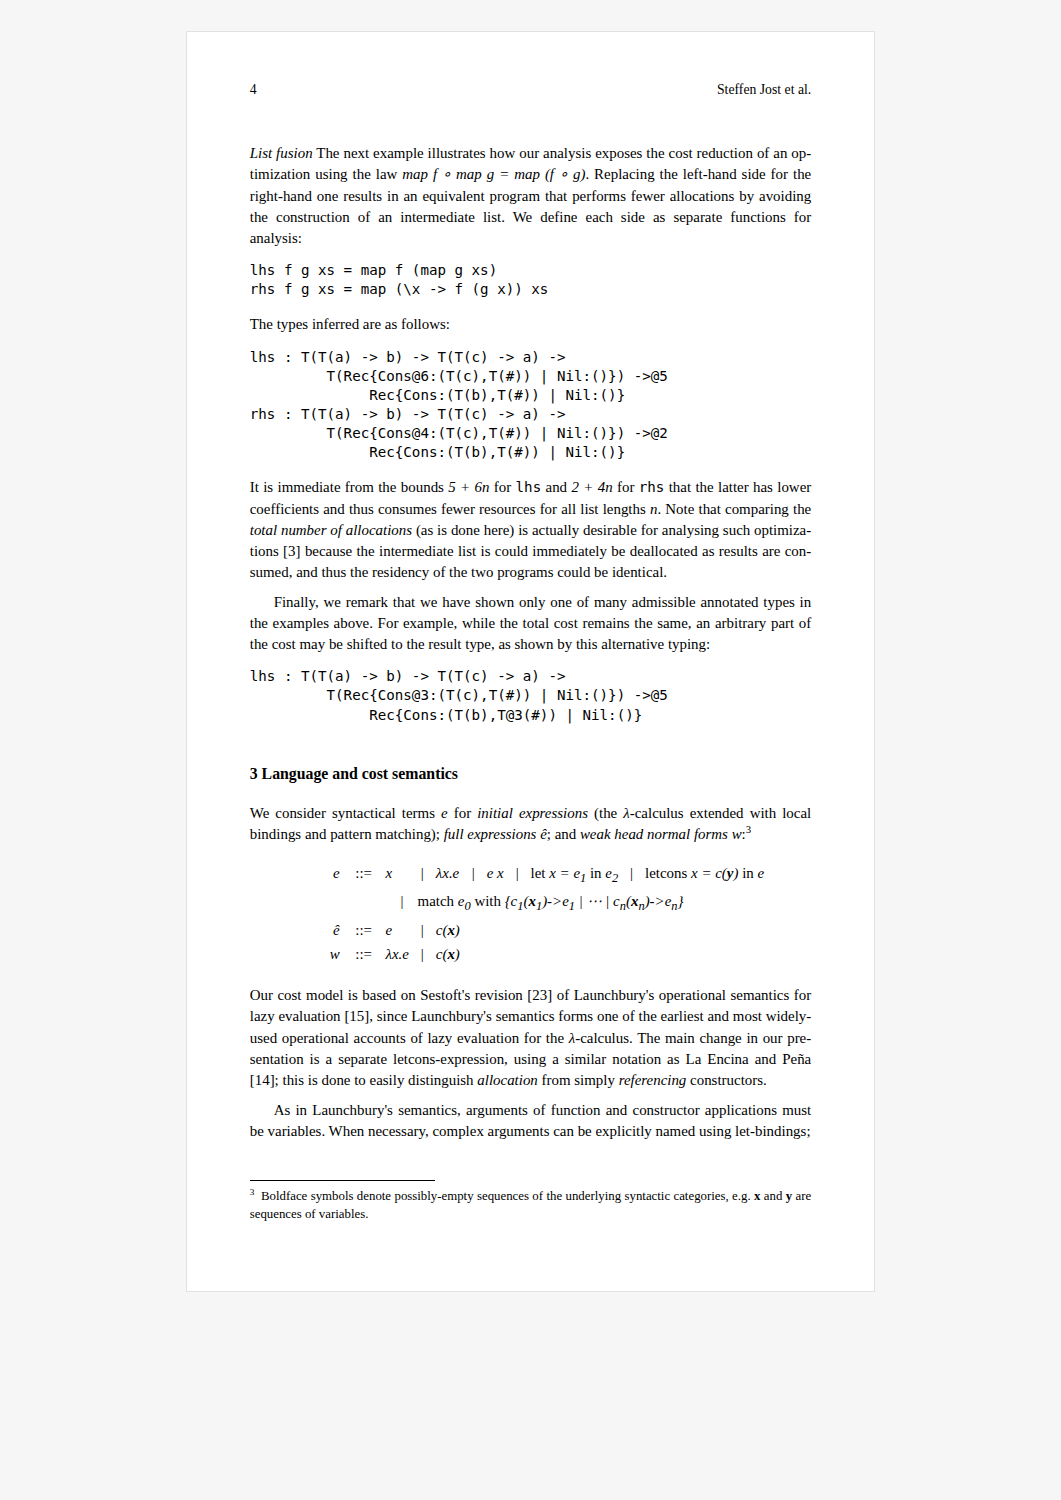4 Steffen Jost et al.
List fusion The next example illustrates how our analysis exposes the cost reduction of an optimization using the law map f ∘ map g = map (f ∘ g). Replacing the left-hand side for the right-hand one results in an equivalent program that performs fewer allocations by avoiding the construction of an intermediate list. We define each side as separate functions for analysis:
lhs f g xs = map f (map g xs)
rhs f g xs = map (\x -> f (g x)) xs
The types inferred are as follows:
lhs : T(T(a) -> b) -> T(T(c) -> a) ->
         T(Rec{Cons@6:(T(c),T(#)) | Nil:()}) ->@5
              Rec{Cons:(T(b),T(#)) | Nil:()}
rhs : T(T(a) -> b) -> T(T(c) -> a) ->
         T(Rec{Cons@4:(T(c),T(#)) | Nil:()}) ->@2
              Rec{Cons:(T(b),T(#)) | Nil:()}
It is immediate from the bounds 5 + 6n for lhs and 2 + 4n for rhs that the latter has lower coefficients and thus consumes fewer resources for all list lengths n. Note that comparing the total number of allocations (as is done here) is actually desirable for analysing such optimizations [3] because the intermediate list is could immediately be deallocated as results are consumed, and thus the residency of the two programs could be identical.
Finally, we remark that we have shown only one of many admissible annotated types in the examples above. For example, while the total cost remains the same, an arbitrary part of the cost may be shifted to the result type, as shown by this alternative typing:
lhs : T(T(a) -> b) -> T(T(c) -> a) ->
         T(Rec{Cons@3:(T(c),T(#)) | Nil:()}) ->@5
              Rec{Cons:(T(b),T@3(#)) | Nil:()}
3 Language and cost semantics
We consider syntactical terms e for initial expressions (the λ-calculus extended with local bindings and pattern matching); full expressions ê; and weak head normal forms w:3
| e | ::= | x | / | λx.e | / | e x | / | let x = e 1 in e 2 | / | letcons x = c( y ) in e |
| | | / match e 0 with {c 1 ( x 1 )->e 1 / ⋯ / c n ( x n )->e n } |
| ê | ::= | e | / | c( x ) | |
| w | ::= | λx.e | / | c( x ) | |
Our cost model is based on Sestoft's revision [23] of Launchbury's operational semantics for lazy evaluation [15], since Launchbury's semantics forms one of the earliest and most widely-used operational accounts of lazy evaluation for the λ-calculus. The main change in our presentation is a separate letcons-expression, using a similar notation as La Encina and Peña [14]; this is done to easily distinguish allocation from simply referencing constructors.
As in Launchbury's semantics, arguments of function and constructor applications must be variables. When necessary, complex arguments can be explicitly named using let-bindings;
3 Boldface symbols denote possibly-empty sequences of the underlying syntactic categories, e.g. x and y are sequences of variables.